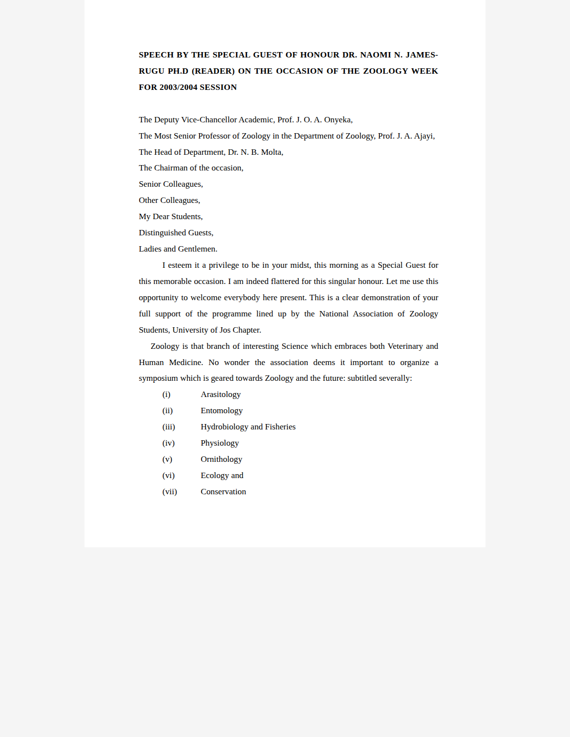Speech by the Special Guest of Honour Dr. Naomi N. James-Rugu Ph.D (Reader) on the Occasion of the Zoology Week for 2003/2004 Session
The Deputy Vice-Chancellor Academic, Prof. J. O. A. Onyeka,
The Most Senior Professor of Zoology in the Department of Zoology, Prof. J. A. Ajayi,
The Head of Department, Dr. N. B. Molta,
The Chairman of the occasion,
Senior Colleagues,
Other Colleagues,
My Dear Students,
Distinguished Guests,
Ladies and Gentlemen.
I esteem it a privilege to be in your midst, this morning as a Special Guest for this memorable occasion. I am indeed flattered for this singular honour. Let me use this opportunity to welcome everybody here present. This is a clear demonstration of your full support of the programme lined up by the National Association of Zoology Students, University of Jos Chapter.
Zoology is that branch of interesting Science which embraces both Veterinary and Human Medicine. No wonder the association deems it important to organize a symposium which is geared towards Zoology and the future: subtitled severally:
(i) Arasitology
(ii) Entomology
(iii) Hydrobiology and Fisheries
(iv) Physiology
(v) Ornithology
(vi) Ecology and
(vii) Conservation